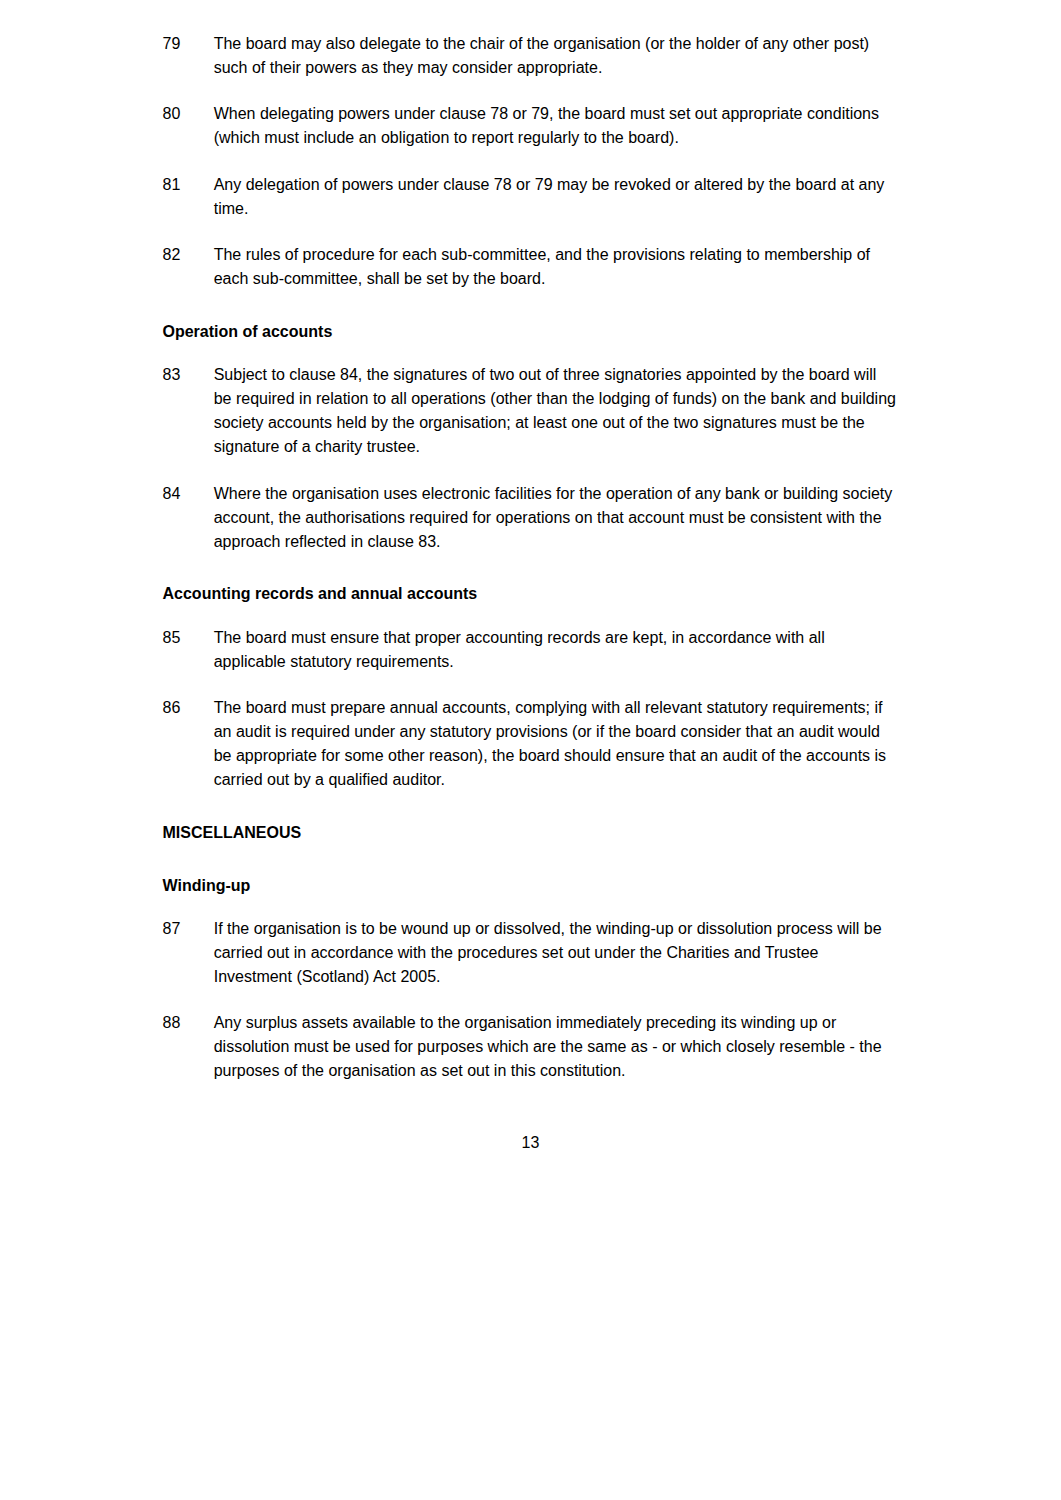79
The board may also delegate to the chair of the organisation (or the holder of any other post) such of their powers as they may consider appropriate.
80
When delegating powers under clause 78 or 79, the board must set out appropriate conditions (which must include an obligation to report regularly to the board).
81
Any delegation of powers under clause 78 or 79 may be revoked or altered by the board at any time.
82
The rules of procedure for each sub-committee, and the provisions relating to membership of each sub-committee, shall be set by the board.
Operation of accounts
83
Subject to clause 84, the signatures of two out of three signatories appointed by the board will be required in relation to all operations (other than the lodging of funds) on the bank and building society accounts held by the organisation; at least one out of the two signatures must be the signature of a charity trustee.
84
Where the organisation uses electronic facilities for the operation of any bank or building society account, the authorisations required for operations on that account must be consistent with the approach reflected in clause 83.
Accounting records and annual accounts
85
The board must ensure that proper accounting records are kept, in accordance with all applicable statutory requirements.
86
The board must prepare annual accounts, complying with all relevant statutory requirements; if an audit is required under any statutory provisions (or if the board consider that an audit would be appropriate for some other reason), the board should ensure that an audit of the accounts is carried out by a qualified auditor.
Miscellaneous
Winding-up
87
If the organisation is to be wound up or dissolved, the winding-up or dissolution process will be carried out in accordance with the procedures set out under the Charities and Trustee Investment (Scotland) Act 2005.
88
Any surplus assets available to the organisation immediately preceding its winding up or dissolution must be used for purposes which are the same as - or which closely resemble - the purposes of the organisation as set out in this constitution.
13